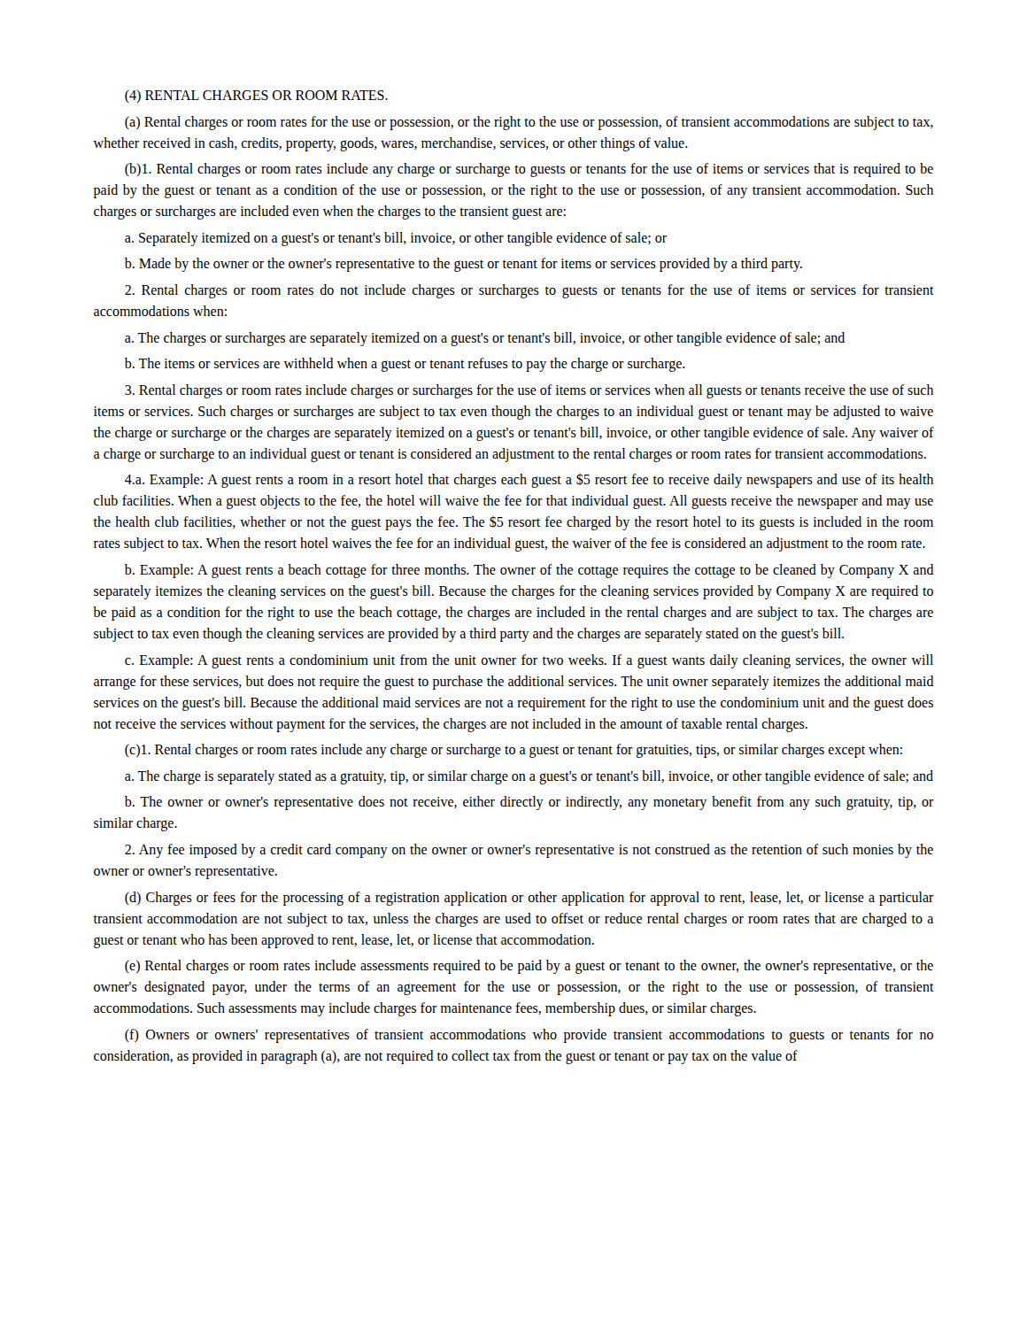(4) RENTAL CHARGES OR ROOM RATES.
(a) Rental charges or room rates for the use or possession, or the right to the use or possession, of transient accommodations are subject to tax, whether received in cash, credits, property, goods, wares, merchandise, services, or other things of value.
(b)1. Rental charges or room rates include any charge or surcharge to guests or tenants for the use of items or services that is required to be paid by the guest or tenant as a condition of the use or possession, or the right to the use or possession, of any transient accommodation. Such charges or surcharges are included even when the charges to the transient guest are:
a. Separately itemized on a guest's or tenant's bill, invoice, or other tangible evidence of sale; or
b. Made by the owner or the owner's representative to the guest or tenant for items or services provided by a third party.
2. Rental charges or room rates do not include charges or surcharges to guests or tenants for the use of items or services for transient accommodations when:
a. The charges or surcharges are separately itemized on a guest's or tenant's bill, invoice, or other tangible evidence of sale; and
b. The items or services are withheld when a guest or tenant refuses to pay the charge or surcharge.
3. Rental charges or room rates include charges or surcharges for the use of items or services when all guests or tenants receive the use of such items or services. Such charges or surcharges are subject to tax even though the charges to an individual guest or tenant may be adjusted to waive the charge or surcharge or the charges are separately itemized on a guest's or tenant's bill, invoice, or other tangible evidence of sale. Any waiver of a charge or surcharge to an individual guest or tenant is considered an adjustment to the rental charges or room rates for transient accommodations.
4.a. Example: A guest rents a room in a resort hotel that charges each guest a $5 resort fee to receive daily newspapers and use of its health club facilities. When a guest objects to the fee, the hotel will waive the fee for that individual guest. All guests receive the newspaper and may use the health club facilities, whether or not the guest pays the fee. The $5 resort fee charged by the resort hotel to its guests is included in the room rates subject to tax. When the resort hotel waives the fee for an individual guest, the waiver of the fee is considered an adjustment to the room rate.
b. Example: A guest rents a beach cottage for three months. The owner of the cottage requires the cottage to be cleaned by Company X and separately itemizes the cleaning services on the guest's bill. Because the charges for the cleaning services provided by Company X are required to be paid as a condition for the right to use the beach cottage, the charges are included in the rental charges and are subject to tax. The charges are subject to tax even though the cleaning services are provided by a third party and the charges are separately stated on the guest's bill.
c. Example: A guest rents a condominium unit from the unit owner for two weeks. If a guest wants daily cleaning services, the owner will arrange for these services, but does not require the guest to purchase the additional services. The unit owner separately itemizes the additional maid services on the guest's bill. Because the additional maid services are not a requirement for the right to use the condominium unit and the guest does not receive the services without payment for the services, the charges are not included in the amount of taxable rental charges.
(c)1. Rental charges or room rates include any charge or surcharge to a guest or tenant for gratuities, tips, or similar charges except when:
a. The charge is separately stated as a gratuity, tip, or similar charge on a guest's or tenant's bill, invoice, or other tangible evidence of sale; and
b. The owner or owner's representative does not receive, either directly or indirectly, any monetary benefit from any such gratuity, tip, or similar charge.
2. Any fee imposed by a credit card company on the owner or owner's representative is not construed as the retention of such monies by the owner or owner's representative.
(d) Charges or fees for the processing of a registration application or other application for approval to rent, lease, let, or license a particular transient accommodation are not subject to tax, unless the charges are used to offset or reduce rental charges or room rates that are charged to a guest or tenant who has been approved to rent, lease, let, or license that accommodation.
(e) Rental charges or room rates include assessments required to be paid by a guest or tenant to the owner, the owner's representative, or the owner's designated payor, under the terms of an agreement for the use or possession, or the right to the use or possession, of transient accommodations. Such assessments may include charges for maintenance fees, membership dues, or similar charges.
(f) Owners or owners' representatives of transient accommodations who provide transient accommodations to guests or tenants for no consideration, as provided in paragraph (a), are not required to collect tax from the guest or tenant or pay tax on the value of